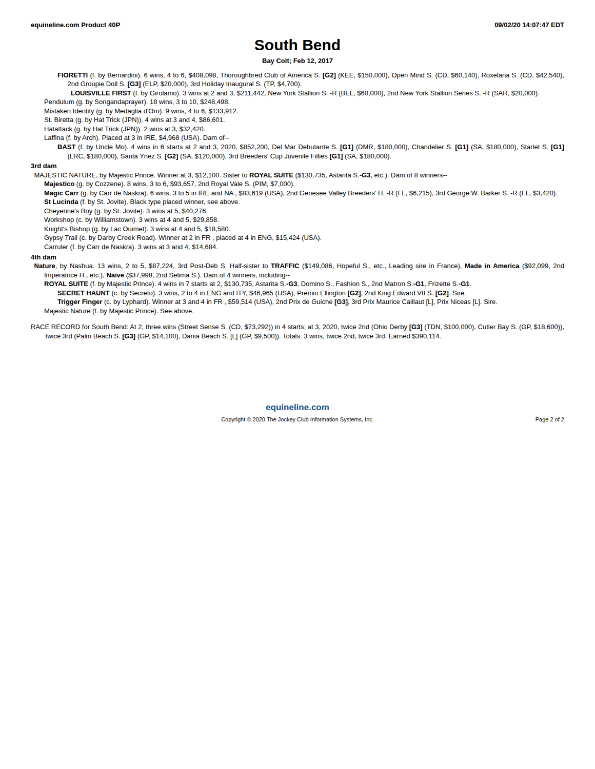equineline.com Product 40P 09/02/20 14:07:47 EDT
South Bend
Bay Colt; Feb 12, 2017
FIORETTI (f. by Bernardini). 6 wins, 4 to 6, $408,098, Thoroughbred Club of America S. [G2] (KEE, $150,000), Open Mind S. (CD, $60,140), Roxelana S. (CD, $42,540), 2nd Groupie Doll S. [G3] (ELP, $20,000), 3rd Holiday Inaugural S. (TP, $4,700).
LOUISVILLE FIRST (f. by Girolamo). 3 wins at 2 and 3, $211,442, New York Stallion S. -R (BEL, $60,000), 2nd New York Stallion Series S. -R (SAR, $20,000).
Pendulum (g. by Songandaprayer). 18 wins, 3 to 10, $248,498.
Mistaken Identity (g. by Medaglia d'Oro). 9 wins, 4 to 6, $133,912.
St. Biretta (g. by Hat Trick (JPN)). 4 wins at 3 and 4, $86,601.
Hatattack (g. by Hat Trick (JPN)). 2 wins at 3, $32,420.
Laffina (f. by Arch). Placed at 3 in IRE, $4,968 (USA). Dam of--
BAST (f. by Uncle Mo). 4 wins in 6 starts at 2 and 3, 2020, $852,200, Del Mar Debutante S. [G1] (DMR, $180,000), Chandelier S. [G1] (SA, $180,000), Starlet S. [G1] (LRC, $180,000), Santa Ynez S. [G2] (SA, $120,000), 3rd Breeders' Cup Juvenile Fillies [G1] (SA, $180,000).
3rd dam
MAJESTIC NATURE, by Majestic Prince. Winner at 3, $12,100. Sister to ROYAL SUITE ($130,735, Astarita S.-G3, etc.). Dam of 8 winners--
Majestico (g. by Cozzene). 8 wins, 3 to 6, $93,657, 2nd Royal Vale S. (PIM, $7,000).
Magic Carr (g. by Carr de Naskra). 6 wins, 3 to 5 in IRE and NA , $83,619 (USA), 2nd Genesee Valley Breeders' H. -R (FL, $6,215), 3rd George W. Barker S. -R (FL, $3,420).
St Lucinda (f. by St. Jovite). Black type placed winner, see above.
Cheyenne's Boy (g. by St. Jovite). 3 wins at 5, $40,276.
Workshop (c. by Williamstown). 3 wins at 4 and 5, $29,858.
Knight's Bishop (g. by Lac Ouimet). 3 wins at 4 and 5, $18,580.
Gypsy Trail (c. by Darby Creek Road). Winner at 2 in FR , placed at 4 in ENG, $15,424 (USA).
Carruler (f. by Carr de Naskra). 3 wins at 3 and 4, $14,684.
4th dam
Nature, by Nashua. 13 wins, 2 to 5, $87,224, 3rd Post-Deb S. Half-sister to TRAFFIC ($149,086, Hopeful S., etc., Leading sire in France), Made in America ($92,099, 2nd Imperatrice H., etc.), Naive ($37,998, 2nd Selima S.). Dam of 4 winners, including--
ROYAL SUITE (f. by Majestic Prince). 4 wins in 7 starts at 2, $130,735, Astarita S.-G3, Domino S., Fashion S., 2nd Matron S.-G1, Frizette S.-G1.
SECRET HAUNT (c. by Secreto). 3 wins, 2 to 4 in ENG and ITY, $46,965 (USA), Premio Ellington [G2], 2nd King Edward VII S. [G2]. Sire.
Trigger Finger (c. by Lyphard). Winner at 3 and 4 in FR , $59,514 (USA), 2nd Prix de Guiche [G3], 3rd Prix Maurice Caillaut [L], Prix Niceas [L]. Sire.
Majestic Nature (f. by Majestic Prince). See above.
RACE RECORD for South Bend: At 2, three wins (Street Sense S. (CD, $73,292)) in 4 starts; at 3, 2020, twice 2nd (Ohio Derby [G3] (TDN, $100,000), Cutler Bay S. (GP, $18,600)), twice 3rd (Palm Beach S. [G3] (GP, $14,100), Dania Beach S. [L] (GP, $9,500)). Totals: 3 wins, twice 2nd, twice 3rd. Earned $390,114.
equineline.com
Copyright © 2020 The Jockey Club Information Systems, Inc. Page 2 of 2